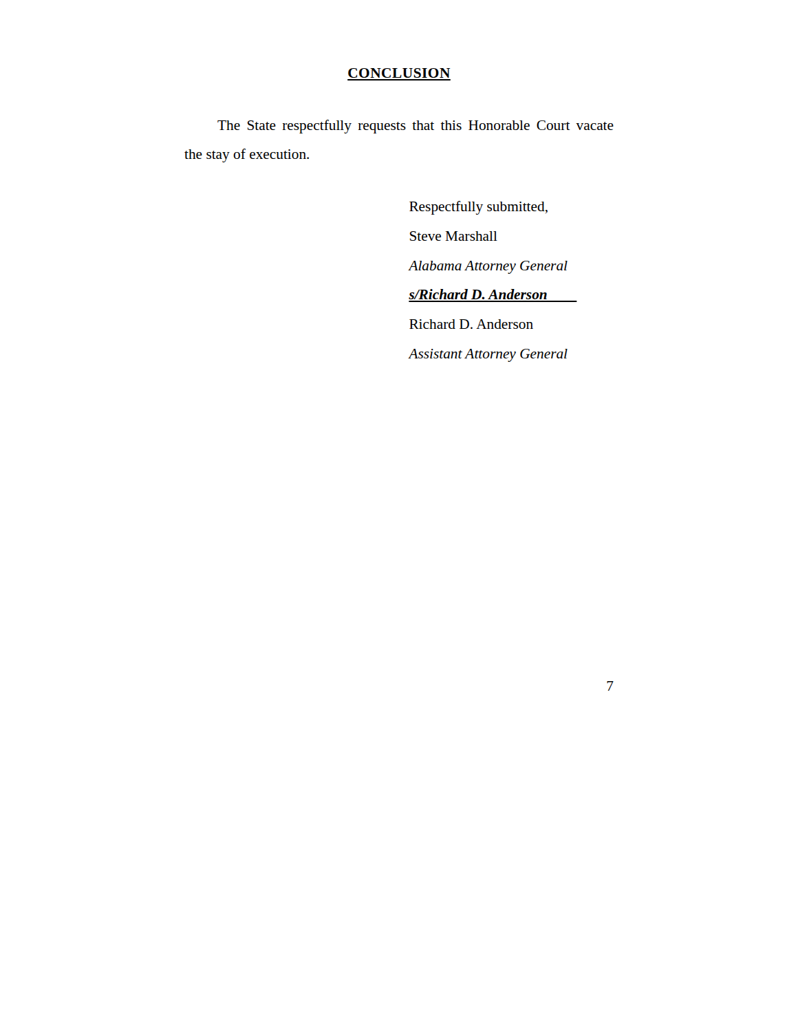CONCLUSION
The State respectfully requests that this Honorable Court vacate the stay of execution.
Respectfully submitted,
Steve Marshall
Alabama Attorney General
s/Richard D. Anderson
Richard D. Anderson
Assistant Attorney General
7